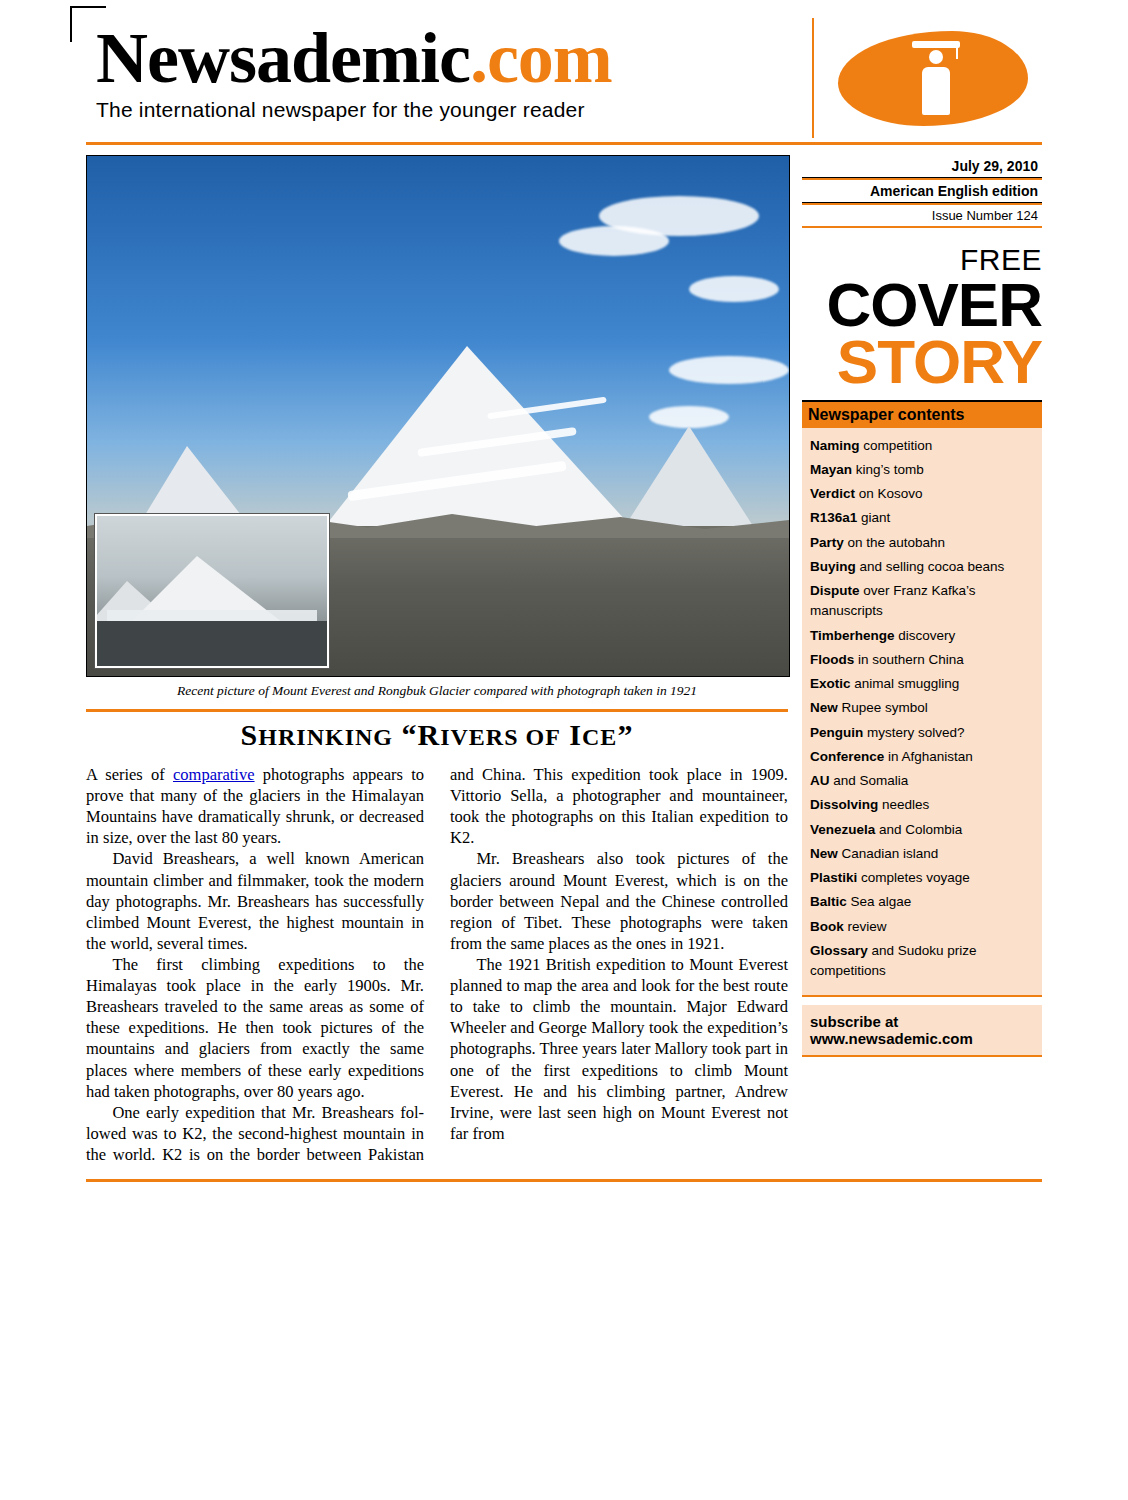Newsademic.com
The international newspaper for the younger reader
Recent picture of Mount Everest and Rongbuk Glacier compared with photograph taken in 1921
SHRINKING “RIVERS OF ICE”
A series of comparative photographs appears to prove that many of the glaciers in the Himalayan Mountains have dramatically shrunk, or decreased in size, over the last 80 years.
David Breashears, a well known American mountain climber and filmmaker, took the modern day photographs. Mr. Breashears has successfully climbed Mount Everest, the highest mountain in the world, several times.
The first climbing expeditions to the Himalayas took place in the early 1900s. Mr. Breashears traveled to the same areas as some of these expeditions. He then took pictures of the mountains and glaciers from exactly the same places where members of these early expeditions had taken photographs, over 80 years ago.
One early expedition that Mr. Breashears followed was to K2, the second-highest mountain in the world. K2 is on the border between Pakistan and China. This expedition took place in 1909. Vittorio Sella, a photographer and mountaineer, took the photographs on this Italian expedition to K2.
Mr. Breashears also took pictures of the glaciers around Mount Everest, which is on the border between Nepal and the Chinese controlled region of Tibet. These photographs were taken from the same places as the ones in 1921.
The 1921 British expedition to Mount Everest planned to map the area and look for the best route to take to climb the mountain. Major Edward Wheeler and George Mallory took the expedition’s photographs. Three years later Mallory took part in one of the first expeditions to climb Mount Everest. He and his climbing partner, Andrew Irvine, were last seen high on Mount Everest not far from
July 29, 2010
American English edition
Issue Number 124
FREE
COVER
STORY
Newspaper contents
Naming competition
Mayan king’s tomb
Verdict on Kosovo
R136a1 giant
Party on the autobahn
Buying and selling cocoa beans
Dispute over Franz Kafka’s manuscripts
Timberhenge discovery
Floods in southern China
Exotic animal smuggling
New Rupee symbol
Penguin mystery solved?
Conference in Afghanistan
AU and Somalia
Dissolving needles
Venezuela and Colombia
New Canadian island
Plastiki completes voyage
Baltic Sea algae
Book review
Glossary and Sudoku prize competitions
subscribe at
www.newsademic.com